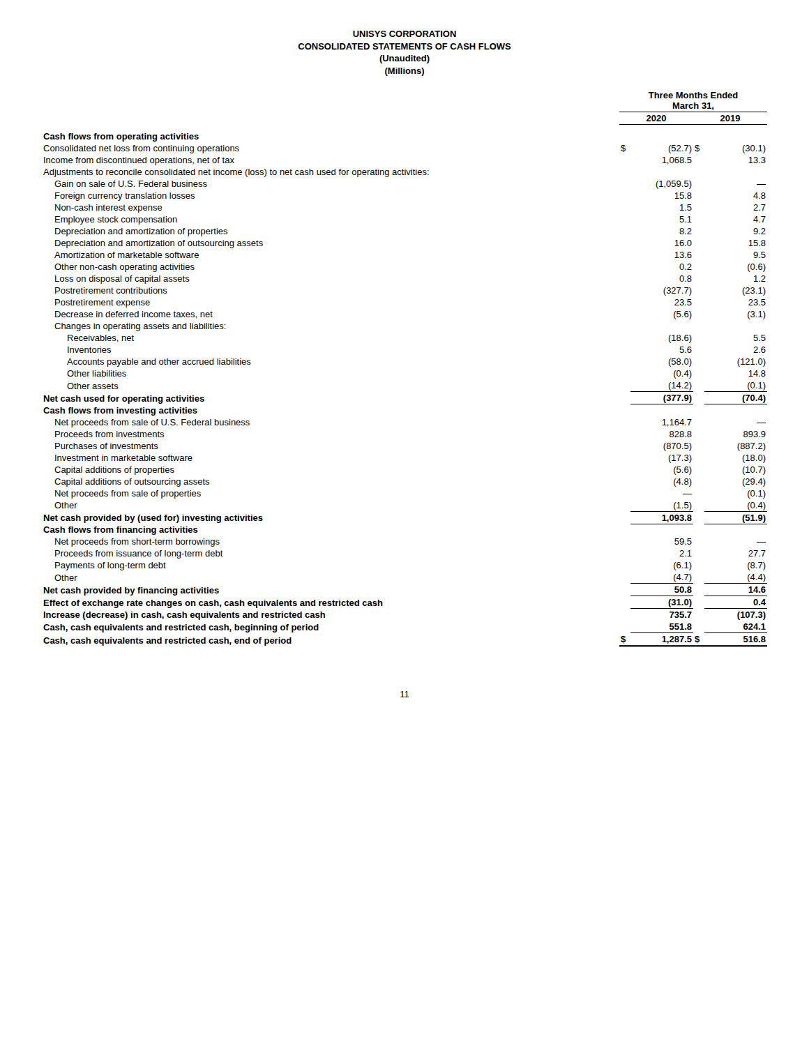UNISYS CORPORATION
CONSOLIDATED STATEMENTS OF CASH FLOWS
(Unaudited)
(Millions)
| | Three Months Ended March 31, |
| | 2020 | 2019 |
| Cash flows from operating activities | | | | |
| Consolidated net loss from continuing operations | $ | (52.7) | $ | (30.1) |
| Income from discontinued operations, net of tax | | 1,068.5 | | 13.3 |
| Adjustments to reconcile consolidated net income (loss) to net cash used for operating activities: | | | | |
| Gain on sale of U.S. Federal business | | (1,059.5) | | — |
| Foreign currency translation losses | | 15.8 | | 4.8 |
| Non-cash interest expense | | 1.5 | | 2.7 |
| Employee stock compensation | | 5.1 | | 4.7 |
| Depreciation and amortization of properties | | 8.2 | | 9.2 |
| Depreciation and amortization of outsourcing assets | | 16.0 | | 15.8 |
| Amortization of marketable software | | 13.6 | | 9.5 |
| Other non-cash operating activities | | 0.2 | | (0.6) |
| Loss on disposal of capital assets | | 0.8 | | 1.2 |
| Postretirement contributions | | (327.7) | | (23.1) |
| Postretirement expense | | 23.5 | | 23.5 |
| Decrease in deferred income taxes, net | | (5.6) | | (3.1) |
| Changes in operating assets and liabilities: | | | | |
| Receivables, net | | (18.6) | | 5.5 |
| Inventories | | 5.6 | | 2.6 |
| Accounts payable and other accrued liabilities | | (58.0) | | (121.0) |
| Other liabilities | | (0.4) | | 14.8 |
| Other assets | | (14.2) | | (0.1) |
| Net cash used for operating activities | | (377.9) | | (70.4) |
| Cash flows from investing activities | | | | |
| Net proceeds from sale of U.S. Federal business | | 1,164.7 | | — |
| Proceeds from investments | | 828.8 | | 893.9 |
| Purchases of investments | | (870.5) | | (887.2) |
| Investment in marketable software | | (17.3) | | (18.0) |
| Capital additions of properties | | (5.6) | | (10.7) |
| Capital additions of outsourcing assets | | (4.8) | | (29.4) |
| Net proceeds from sale of properties | | — | | (0.1) |
| Other | | (1.5) | | (0.4) |
| Net cash provided by (used for) investing activities | | 1,093.8 | | (51.9) |
| Cash flows from financing activities | | | | |
| Net proceeds from short-term borrowings | | 59.5 | | — |
| Proceeds from issuance of long-term debt | | 2.1 | | 27.7 |
| Payments of long-term debt | | (6.1) | | (8.7) |
| Other | | (4.7) | | (4.4) |
| Net cash provided by financing activities | | 50.8 | | 14.6 |
| Effect of exchange rate changes on cash, cash equivalents and restricted cash | | (31.0) | | 0.4 |
| Increase (decrease) in cash, cash equivalents and restricted cash | | 735.7 | | (107.3) |
| Cash, cash equivalents and restricted cash, beginning of period | | 551.8 | | 624.1 |
| Cash, cash equivalents and restricted cash, end of period | $ | 1,287.5 | $ | 516.8 |
11